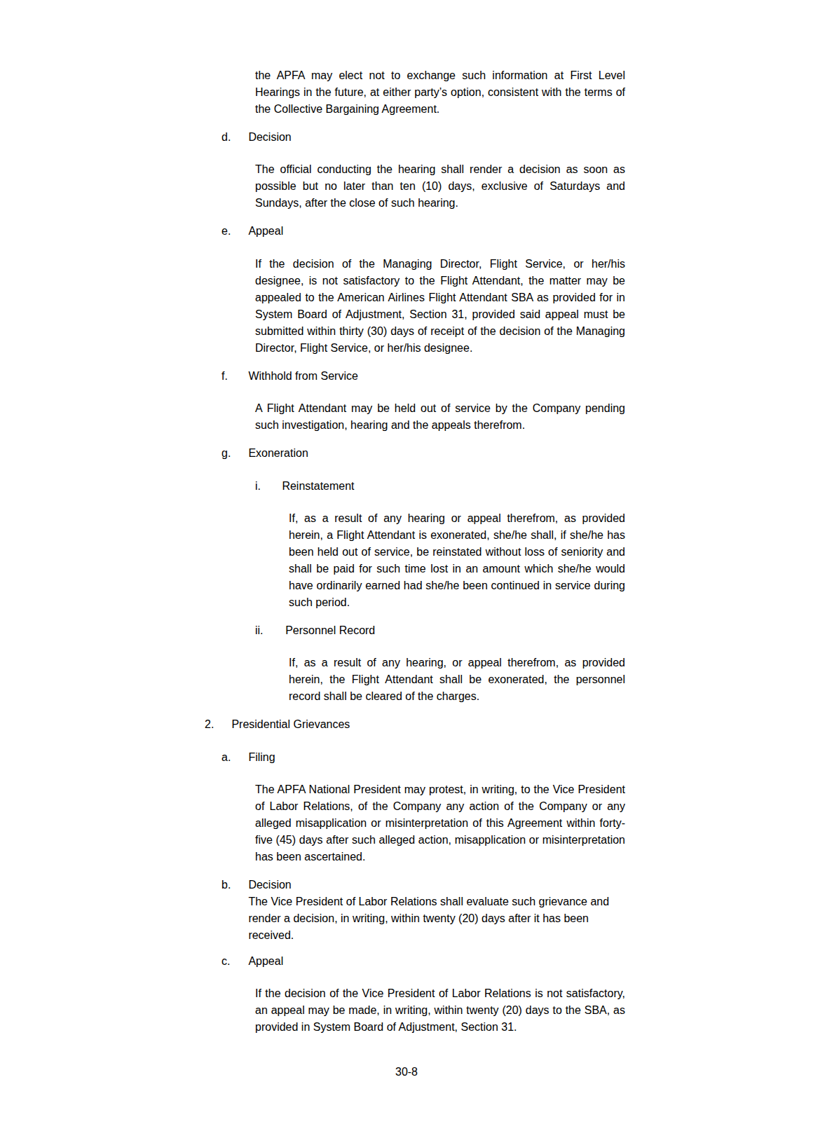the APFA may elect not to exchange such information at First Level Hearings in the future, at either party’s option, consistent with the terms of the Collective Bargaining Agreement.
d.
Decision
The official conducting the hearing shall render a decision as soon as possible but no later than ten (10) days, exclusive of Saturdays and Sundays, after the close of such hearing.
e.
Appeal
If the decision of the Managing Director, Flight Service, or her/his designee, is not satisfactory to the Flight Attendant, the matter may be appealed to the American Airlines Flight Attendant SBA as provided for in System Board of Adjustment, Section 31, provided said appeal must be submitted within thirty (30) days of receipt of the decision of the Managing Director, Flight Service, or her/his designee.
f.
Withhold from Service
A Flight Attendant may be held out of service by the Company pending such investigation, hearing and the appeals therefrom.
g.
Exoneration
i.
Reinstatement
If, as a result of any hearing or appeal therefrom, as provided herein, a Flight Attendant is exonerated, she/he shall, if she/he has been held out of service, be reinstated without loss of seniority and shall be paid for such time lost in an amount which she/he would have ordinarily earned had she/he been continued in service during such period.
ii.
Personnel Record
If, as a result of any hearing, or appeal therefrom, as provided herein, the Flight Attendant shall be exonerated, the personnel record shall be cleared of the charges.
2.
Presidential Grievances
a.
Filing
The APFA National President may protest, in writing, to the Vice President of Labor Relations, of the Company any action of the Company or any alleged misapplication or misinterpretation of this Agreement within forty-five (45) days after such alleged action, misapplication or misinterpretation has been ascertained.
b.
Decision
The Vice President of Labor Relations shall evaluate such grievance and render a decision, in writing, within twenty (20) days after it has been received.
c.
Appeal
If the decision of the Vice President of Labor Relations is not satisfactory, an appeal may be made, in writing, within twenty (20) days to the SBA, as provided in System Board of Adjustment, Section 31.
30-8